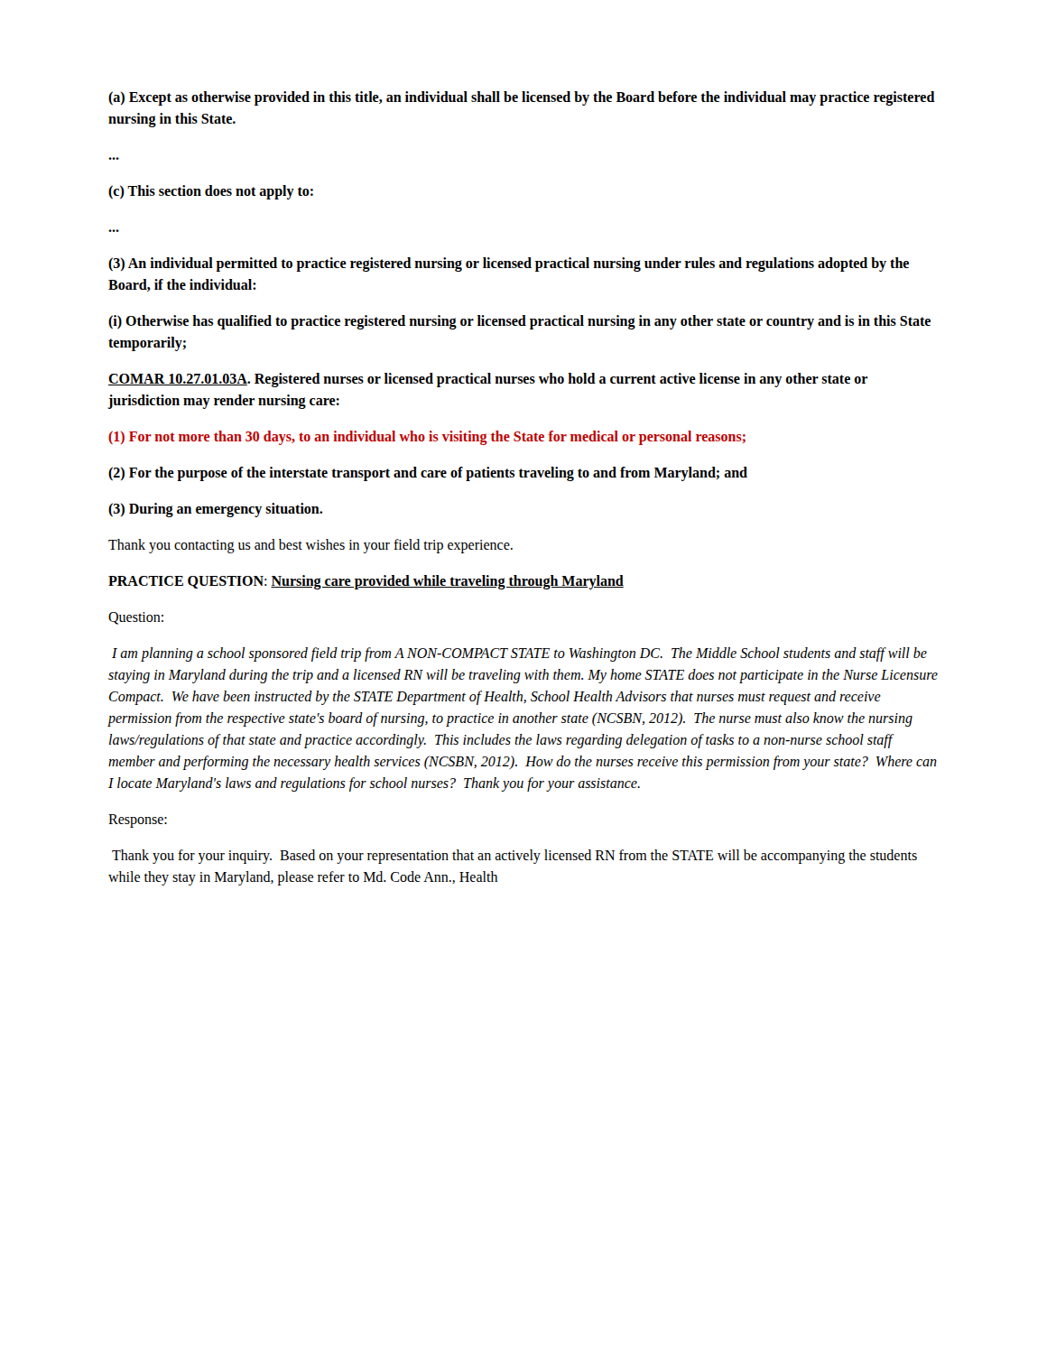(a) Except as otherwise provided in this title, an individual shall be licensed by the Board before the individual may practice registered nursing in this State.
...
(c) This section does not apply to:
...
(3) An individual permitted to practice registered nursing or licensed practical nursing under rules and regulations adopted by the Board, if the individual:
(i) Otherwise has qualified to practice registered nursing or licensed practical nursing in any other state or country and is in this State temporarily;
COMAR 10.27.01.03A. Registered nurses or licensed practical nurses who hold a current active license in any other state or jurisdiction may render nursing care:
(1) For not more than 30 days, to an individual who is visiting the State for medical or personal reasons;
(2) For the purpose of the interstate transport and care of patients traveling to and from Maryland; and
(3) During an emergency situation.
Thank you contacting us and best wishes in your field trip experience.
PRACTICE QUESTION: Nursing care provided while traveling through Maryland
Question:
I am planning a school sponsored field trip from A NON-COMPACT STATE to Washington DC. The Middle School students and staff will be staying in Maryland during the trip and a licensed RN will be traveling with them. My home STATE does not participate in the Nurse Licensure Compact. We have been instructed by the STATE Department of Health, School Health Advisors that nurses must request and receive permission from the respective state's board of nursing, to practice in another state (NCSBN, 2012). The nurse must also know the nursing laws/regulations of that state and practice accordingly. This includes the laws regarding delegation of tasks to a non-nurse school staff member and performing the necessary health services (NCSBN, 2012). How do the nurses receive this permission from your state? Where can I locate Maryland's laws and regulations for school nurses? Thank you for your assistance.
Response:
Thank you for your inquiry. Based on your representation that an actively licensed RN from the STATE will be accompanying the students while they stay in Maryland, please refer to Md. Code Ann., Health